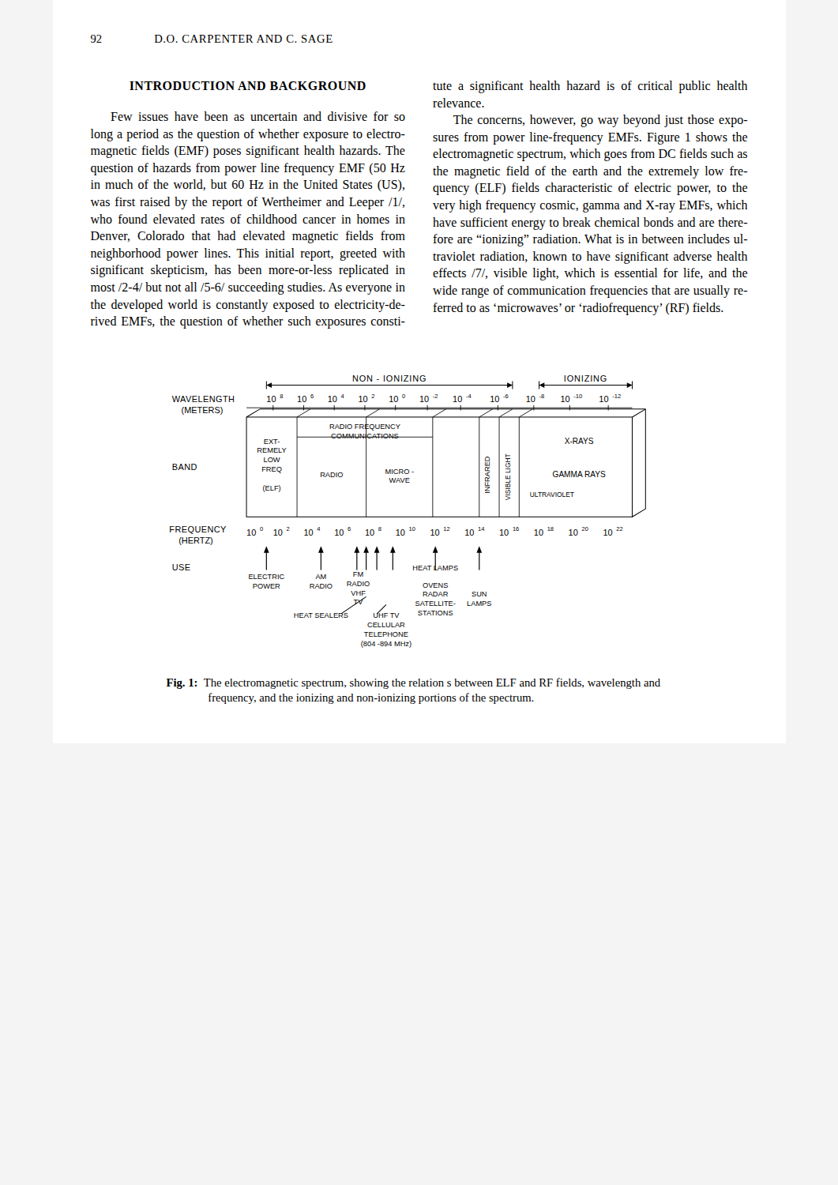92 D.O. CARPENTER AND C. SAGE
INTRODUCTION AND BACKGROUND
Few issues have been as uncertain and divisive for so long a period as the question of whether exposure to electromagnetic fields (EMF) poses significant health hazards. The question of hazards from power line frequency EMF (50 Hz in much of the world, but 60 Hz in the United States (US), was first raised by the report of Wertheimer and Leeper /1/, who found elevated rates of childhood cancer in homes in Denver, Colorado that had elevated magnetic fields from neighborhood power lines. This initial report, greeted with significant skepticism, has been more-or-less replicated in most /2-4/ but not all /5-6/ succeeding studies. As everyone in the developed world is constantly exposed to electricity-derived EMFs, the question of whether such exposures constitute a significant health hazard is of critical public health relevance.
The concerns, however, go way beyond just those exposures from power line-frequency EMFs. Figure 1 shows the electromagnetic spectrum, which goes from DC fields such as the magnetic field of the earth and the extremely low frequency (ELF) fields characteristic of electric power, to the very high frequency cosmic, gamma and X-ray EMFs, which have sufficient energy to break chemical bonds and are therefore are “ionizing” radiation. What is in between includes ultraviolet radiation, known to have significant adverse health effects /7/, visible light, which is essential for life, and the wide range of communication frequencies that are usually referred to as ‘microwaves’ or ‘radiofrequency’ (RF) fields.
NON - IONIZING IONIZING WAVELENGTH (METERS) 108 106 104 102 100 10-2 10-4 10-6 10-8 10-10 10-12 BAND EXT- REMELY LOW FREQ (ELF) RADIO FREQUENCY COMMUNICATIONS RADIO MICRO - WAVE INFRARED VISIBLE LIGHT ULTRAVIOLET X-RAYS GAMMA RAYS FREQUENCY (HERTZ) 100 102 104 106 108 1010 1012 1014 1016 1018 1020 1022 USE ELECTRIC POWER AM RADIO FM RADIO VHF TV HEAT LAMPS OVENS RADAR SATELLITE- STATIONS SUN LAMPS HEAT SEALERS UHF TV CELLULAR TELEPHONE (804 -894 MHz)
Fig. 1: The electromagnetic spectrum, showing the relation s between ELF and RF fields, wavelength and frequency, and the ionizing and non-ionizing portions of the spectrum.